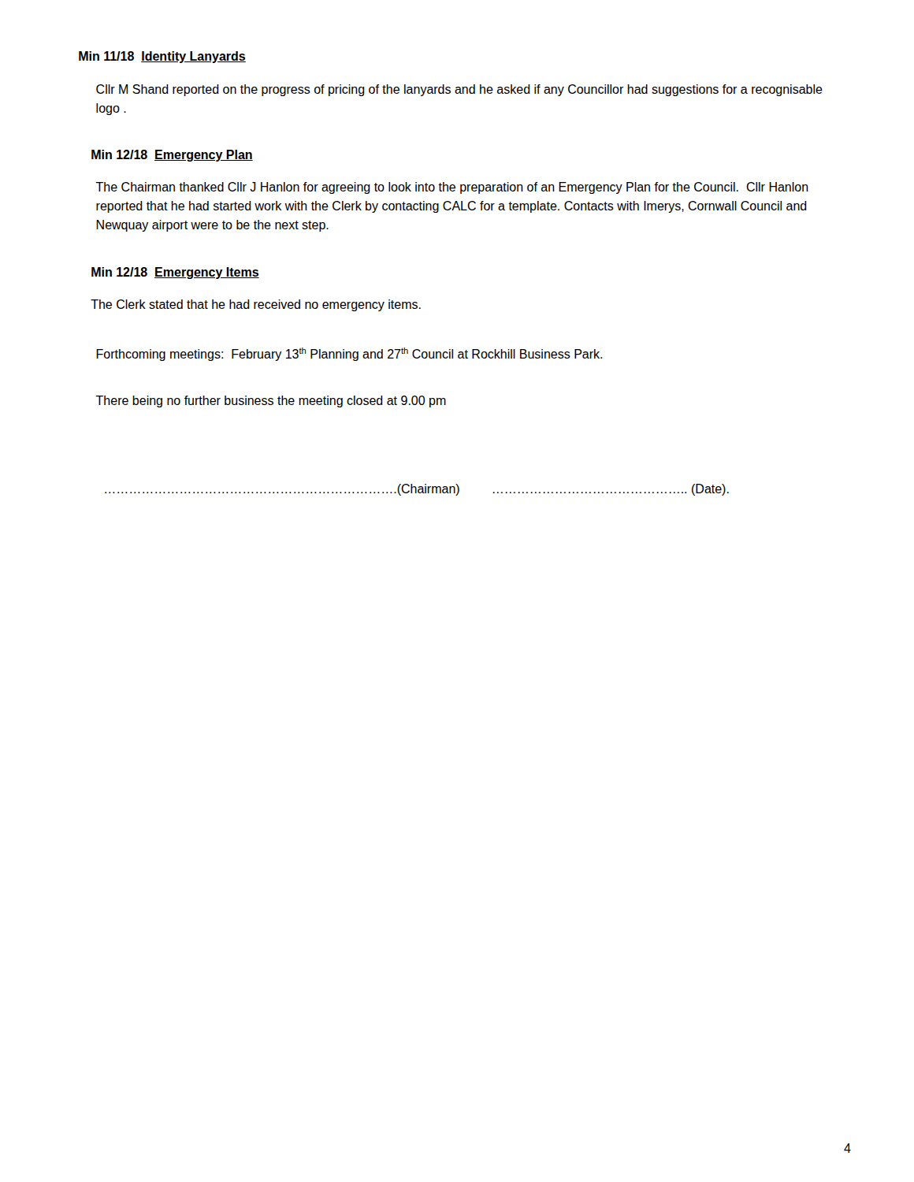Min 11/18 Identity Lanyards
Cllr M Shand reported on the progress of pricing of the lanyards and he asked if any Councillor had suggestions for a recognisable logo .
Min 12/18 Emergency Plan
The Chairman thanked Cllr J Hanlon for agreeing to look into the preparation of an Emergency Plan for the Council. Cllr Hanlon reported that he had started work with the Clerk by contacting CALC for a template. Contacts with Imerys, Cornwall Council and Newquay airport were to be the next step.
Min 12/18 Emergency Items
The Clerk stated that he had received no emergency items.
Forthcoming meetings: February 13th Planning and 27th Council at Rockhill Business Park.
There being no further business the meeting closed at 9.00 pm
…………………………………………………………….(Chairman) ……………………………………….. (Date).
4